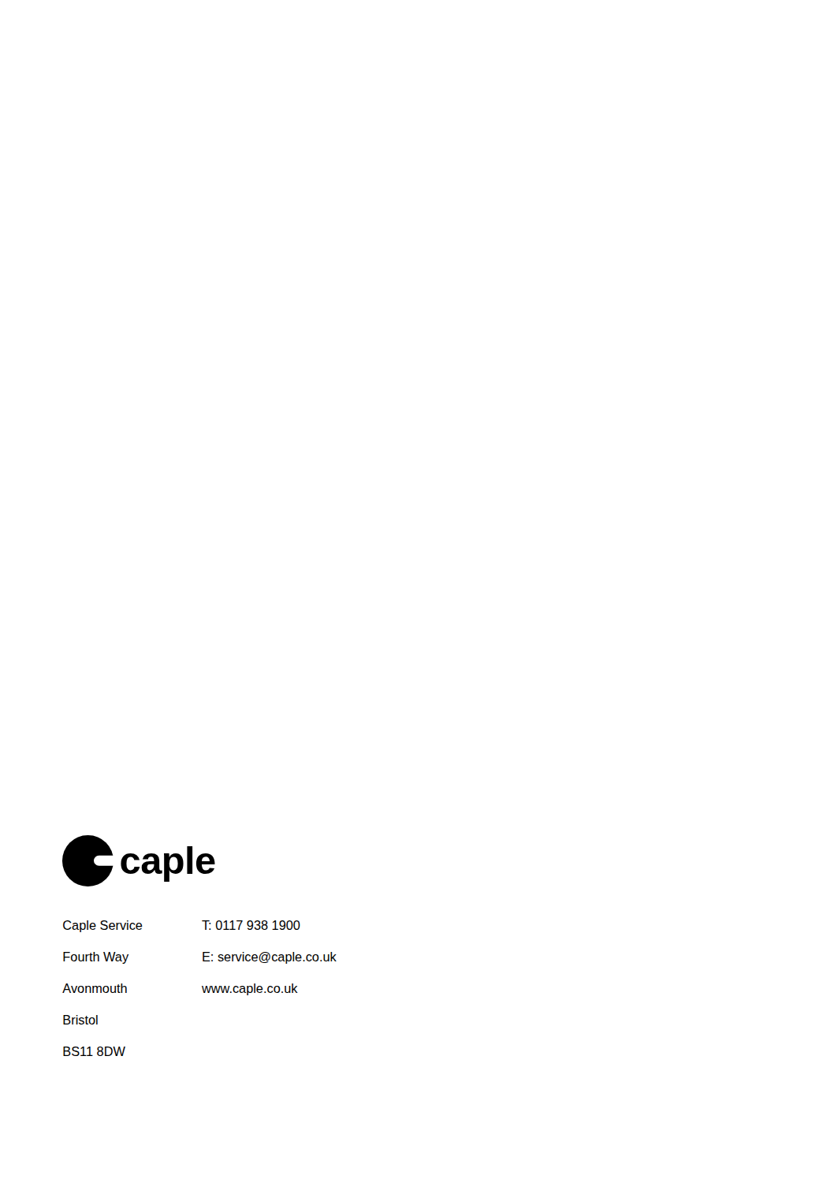caple
| Caple Service | T: 0117 938 1900 |
| Fourth Way | E: service@caple.co.uk |
| Avonmouth | www.caple.co.uk |
| Bristol | |
| BS11 8DW | |